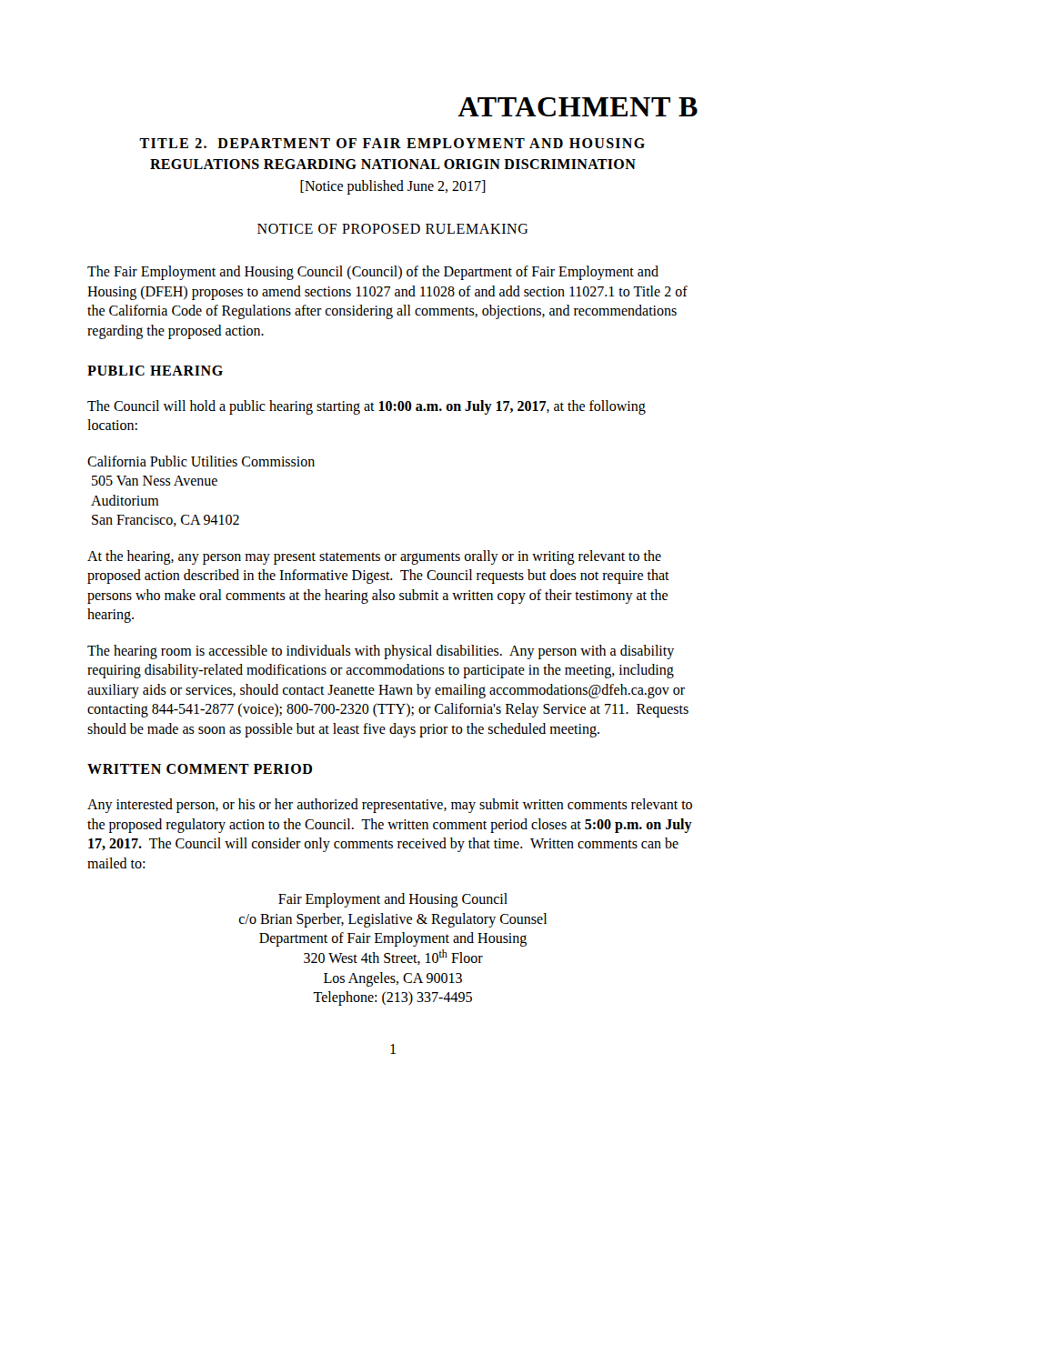ATTACHMENT B
TITLE 2. DEPARTMENT OF FAIR EMPLOYMENT AND HOUSING REGULATIONS REGARDING NATIONAL ORIGIN DISCRIMINATION
[Notice published June 2, 2017]
NOTICE OF PROPOSED RULEMAKING
The Fair Employment and Housing Council (Council) of the Department of Fair Employment and Housing (DFEH) proposes to amend sections 11027 and 11028 of and add section 11027.1 to Title 2 of the California Code of Regulations after considering all comments, objections, and recommendations regarding the proposed action.
PUBLIC HEARING
The Council will hold a public hearing starting at 10:00 a.m. on July 17, 2017, at the following location:
California Public Utilities Commission
505 Van Ness Avenue
Auditorium
San Francisco, CA 94102
At the hearing, any person may present statements or arguments orally or in writing relevant to the proposed action described in the Informative Digest. The Council requests but does not require that persons who make oral comments at the hearing also submit a written copy of their testimony at the hearing.
The hearing room is accessible to individuals with physical disabilities. Any person with a disability requiring disability-related modifications or accommodations to participate in the meeting, including auxiliary aids or services, should contact Jeanette Hawn by emailing accommodations@dfeh.ca.gov or contacting 844-541-2877 (voice); 800-700-2320 (TTY); or California's Relay Service at 711. Requests should be made as soon as possible but at least five days prior to the scheduled meeting.
WRITTEN COMMENT PERIOD
Any interested person, or his or her authorized representative, may submit written comments relevant to the proposed regulatory action to the Council. The written comment period closes at 5:00 p.m. on July 17, 2017. The Council will consider only comments received by that time. Written comments can be mailed to:
Fair Employment and Housing Council
c/o Brian Sperber, Legislative & Regulatory Counsel
Department of Fair Employment and Housing
320 West 4th Street, 10th Floor
Los Angeles, CA 90013
Telephone: (213) 337-4495
1